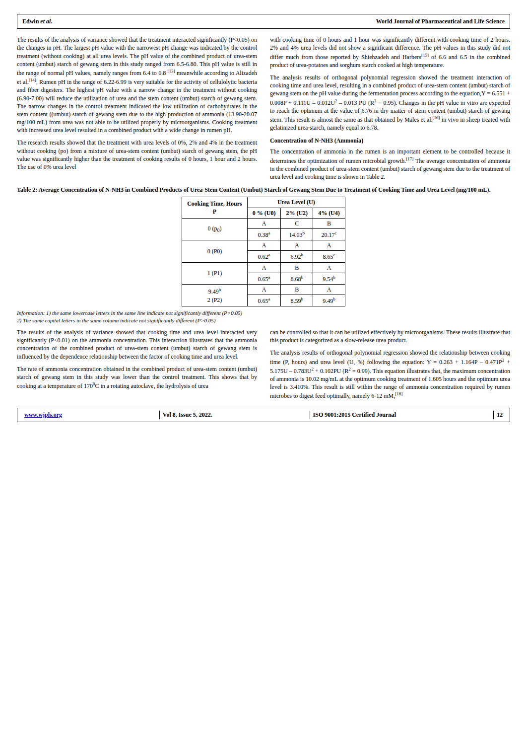Edwin et al.
World Journal of Pharmaceutical and Life Science
The results of the analysis of variance showed that the treatment interacted significantly (P<0.05) on the changes in pH. The largest pH value with the narrowest pH change was indicated by the control treatment (without cooking) at all urea levels. The pH value of the combined product of urea-stem content (umbut) starch of gewang stem in this study ranged from 6.5-6.80. This pH value is still in the range of normal pH values, namely ranges from 6.4 to 6.8 [13] meanwhile according to Alizadeh et al.[14], Rumen pH in the range of 6.22-6.99 is very suitable for the activity of cellulolytic bacteria and fiber digesters. The highest pH value with a narrow change in the treatment without cooking (6.90-7.00) will reduce the utilization of urea and the stem content (umbut) starch of gewang stem. The narrow changes in the control treatment indicated the low utilization of carbohydrates in the stem content ((umbut) starch of gewang stem due to the high production of ammonia (13.90-20.07 mg/100 mL) from urea was not able to be utilized properly by microorganisms. Cooking treatment with increased urea level resulted in a combined product with a wide change in rumen pH.
The research results showed that the treatment with urea levels of 0%, 2% and 4% in the treatment without cooking (po) from a mixture of urea-stem content (umbut) starch of gewang stem, the pH value was significantly higher than the treatment of cooking results of 0 hours, 1 hour and 2 hours. The use of 0% urea level
with cooking time of 0 hours and 1 hour was significantly different with cooking time of 2 hours. 2% and 4% urea levels did not show a significant difference. The pH values in this study did not differ much from those reported by Shiehzadeh and Harbers[15] of 6.6 and 6.5 in the combined product of urea-potatoes and sorghum starch cooked at high temperature.
The analysis results of orthogonal polynomial regression showed the treatment interaction of cooking time and urea level, resulting in a combined product of urea-stem content (umbut) starch of gewang stem on the pH value during the fermentation process according to the equation,Y = 6.551 + 0.008P + 0.111U – 0.012U2 – 0.013 PU (R2 = 0.95). Changes in the pH value in vitro are expected to reach the optimum at the value of 6.76 in dry matter of stem content (umbut) starch of gewang stem. This result is almost the same as that obtained by Males et al.[16] in vivo in sheep treated with gelatinized urea-starch, namely equal to 6.78.
Concentration of N-NH3 (Ammonia)
The concentration of ammonia in the rumen is an important element to be controlled because it determines the optimization of rumen microbial growth.[17] The average concentration of ammonia in the combined product of urea-stem content (umbut) starch of gewang stem due to the treatment of urea level and cooking time is shown in Table 2.
Table 2: Average Concentration of N-NH3 in Combined Products of Urea-Stem Content (Umbut) Starch of Gewang Stem Due to Treatment of Cooking Time and Urea Level (mg/100 mL).
| Cooking Time, Hours P | Urea Level (U) |
| --- | --- |
| 0 % (U0) | 2% (U2) | 4% (U4) |
| 0 (p 0 ) | A | C | B |
| 0.38 a | 14.03 b | 20.17 c |
| 0 (P0) | A | A | A |
| 0.62 a | 6.92 b | 8.65 c |
| 1 (P1) | A | B | A |
| 0.65 a | 8.68 b | 9.54 b |
| 9.49 b 2 (P2) | A | B | A |
| 0.65 a | 8.59 b | 9.49 b |
Information: 1) the same lowercase letters in the same line indicate not significantly different (P>0.05)
2) The same capital letters in the same column indicate not significantly different (P>0.05)
The results of the analysis of variance showed that cooking time and urea level interacted very significantly (P<0.01) on the ammonia concentration. This interaction illustrates that the ammonia concentration of the combined product of urea-stem content (umbut) starch of gewang stem is influenced by the dependence relationship between the factor of cooking time and urea level.
The rate of ammonia concentration obtained in the combined product of urea-stem content (umbut) starch of gewang stem in this study was lower than the control treatment. This shows that by cooking at a temperature of 1700C in a rotating autoclave, the hydrolysis of urea
can be controlled so that it can be utilized effectively by microorganisms. These results illustrate that this product is categorized as a slow-release urea product.
The analysis results of orthogonal polynomial regression showed the relationship between cooking time (P, hours) and urea level (U, %) following the equation: Y = 0.263 + 1.164P – 0.471P2 + 5.175U – 0.783U2 + 0.102PU (R2 = 0.99). This equation illustrates that, the maximum concentration of ammonia is 10.02 mg/mL at the optimum cooking treatment of 1.605 hours and the optimum urea level is 3.410%. This result is still within the range of ammonia concentration required by rumen microbes to digest feed optimally, namely 6-12 mM,[18]
www.wjpls.org Vol 8, Issue 5, 2022. ISO 9001:2015 Certified Journal 12